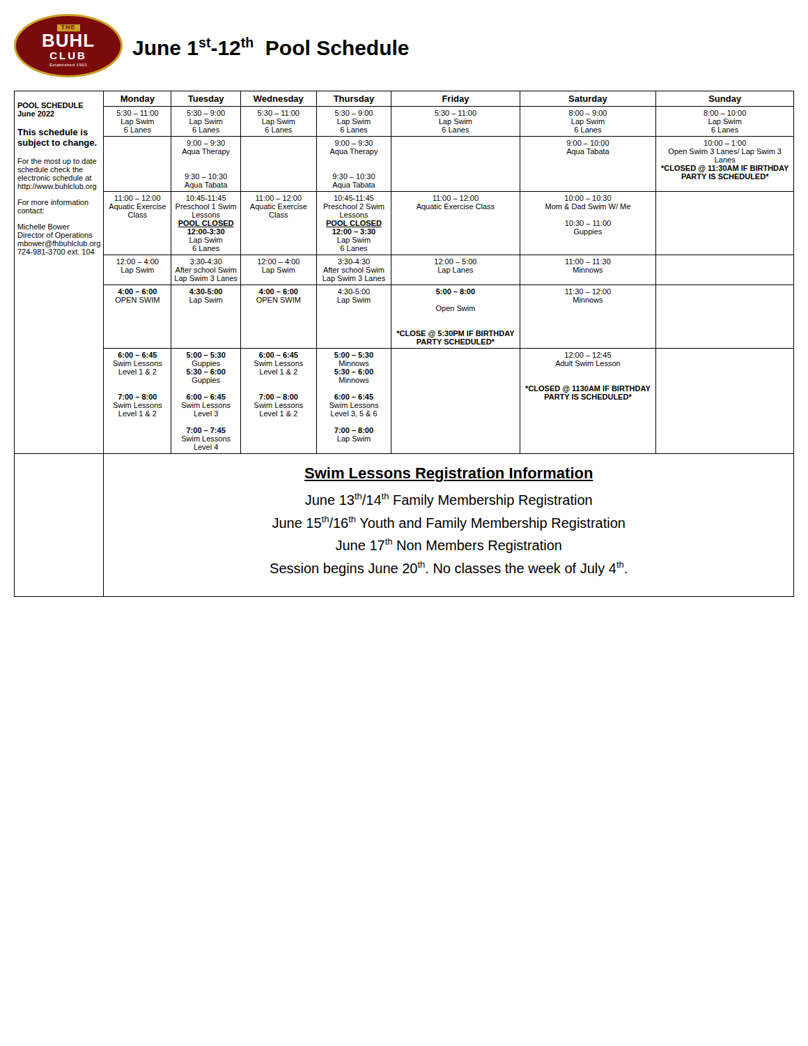THE
BUHL
CLUB
Established 1903
June 1st-12th Pool Schedule
| POOL SCHEDULE June 2022 This schedule is subject to change. For the most up to date schedule check the electronic schedule at http://www.buhlclub.org For more information contact: Michelle Bower Director of Operations mbower@fhbuhlclub.org 724-981-3700 ext. 104 | Monday | Tuesday | Wednesday | Thursday | Friday | Saturday | Sunday |
| 5:30 – 11:00 Lap Swim 6 Lanes | 5:30 – 9:00 Lap Swim 6 Lanes | 5:30 – 11:00 Lap Swim 6 Lanes | 5:30 – 9:00 Lap Swim 6 Lanes | 5:30 – 11:00 Lap Swim 6 Lanes | 8:00 – 9:00 Lap Swim 6 Lanes | 8:00 – 10:00 Lap Swim 6 Lanes |
| | 9:00 – 9:30 Aqua Therapy 9:30 – 10:30 Aqua Tabata | | 9:00 – 9:30 Aqua Therapy 9:30 – 10:30 Aqua Tabata | | 9:00 – 10:00 Aqua Tabata | 10:00 – 1:00 Open Swim 3 Lanes/ Lap Swim 3 Lanes *CLOSED @ 11:30AM IF BIRTHDAY PARTY IS SCHEDULED* |
| 11:00 – 12:00 Aquatic Exercise Class | 10:45-11:45 Preschool 1 Swim Lessons POOL CLOSED 12:00-3:30 Lap Swim 6 Lanes | 11:00 – 12:00 Aquatic Exercise Class | 10:45-11:45 Preschool 2 Swim Lessons POOL CLOSED 12:00 – 3:30 Lap Swim 6 Lanes | 11:00 – 12:00 Aquatic Exercise Class | 10:00 – 10:30 Mom & Dad Swim W/ Me 10:30 – 11:00 Guppies | |
| 12:00 – 4:00 Lap Swim | 3:30-4:30 After school Swim Lap Swim 3 Lanes | 12:00 – 4:00 Lap Swim | 3:30-4:30 After school Swim Lap Swim 3 Lanes | 12:00 – 5:00 Lap Lanes | 11:00 – 11:30 Minnows | |
| 4:00 – 6:00 OPEN SWIM | 4:30-5:00 Lap Swim | 4:00 – 6:00 OPEN SWIM | 4:30-5:00 Lap Swim | 5:00 – 8:00 Open Swim *CLOSE @ 5:30PM IF BIRTHDAY PARTY SCHEDULED* | 11:30 – 12:00 Minnows | |
| 6:00 – 6:45 Swim Lessons Level 1 & 2 7:00 – 8:00 Swim Lessons Level 1 & 2 | 5:00 – 5:30 Guppies 5:30 – 6:00 Guppies 6:00 – 6:45 Swim Lessons Level 3 7:00 – 7:45 Swim Lessons Level 4 | 6:00 – 6:45 Swim Lessons Level 1 & 2 7:00 – 8:00 Swim Lessons Level 1 & 2 | 5:00 – 5:30 Minnows 5:30 – 6:00 Minnows 6:00 – 6:45 Swim Lessons Level 3, 5 & 6 7:00 – 8:00 Lap Swim | | 12:00 – 12:45 Adult Swim Lesson *CLOSED @ 1130AM IF BIRTHDAY PARTY IS SCHEDULED* | |
| | Swim Lessons Registration Information June 13 th /14 th Family Membership Registration June 15 th /16 th Youth and Family Membership Registration June 17 th Non Members Registration Session begins June 20 th . No classes the week of July 4 th . |